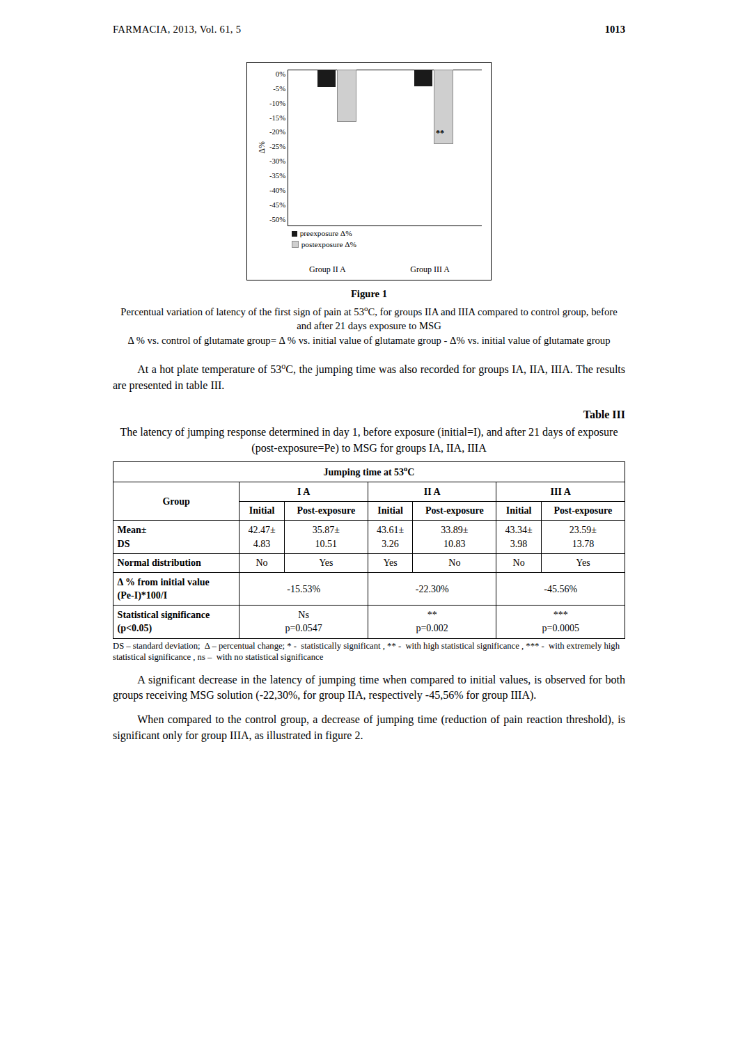FARMACIA, 2013, Vol. 61, 5 1013
Δ%
0% -5% -10% -15% -20% -25% -30% -35% -40% -45% -50%
**
preexposure Δ%
postexposure Δ%
Group II A Group III A
Figure 1 Percentual variation of latency of the first sign of pain at 53oC, for groups IIA and IIIA compared to control group, before and after 21 days exposure to MSG Δ % vs. control of glutamate group= Δ % vs. initial value of glutamate group - Δ% vs. initial value of glutamate group
At a hot plate temperature of 53oC, the jumping time was also recorded for groups IA, IIA, IIIA. The results are presented in table III.
Table III
The latency of jumping response determined in day 1, before exposure (initial=I), and after 21 days of exposure (post-exposure=Pe) to MSG for groups IA, IIA, IIIA
| Jumping time at 53 o C |
| --- |
| Group | I A | II A | III A |
| Initial | Post-exposure | Initial | Post-exposure | Initial | Post-exposure |
| Mean± DS | 42.47± 4.83 | 35.87± 10.51 | 43.61± 3.26 | 33.89± 10.83 | 43.34± 3.98 | 23.59± 13.78 |
| Normal distribution | No | Yes | Yes | No | No | Yes |
| Δ % from initial value (Pe-I)*100/I | -15.53% | -22.30% | -45.56% |
| Statistical significance (p<0.05) | Ns p=0.0547 | ** p=0.002 | *** p=0.0005 |
DS – standard deviation; Δ – percentual change; * - statistically significant , ** - with high statistical significance , *** - with extremely high statistical significance , ns – with no statistical significance
A significant decrease in the latency of jumping time when compared to initial values, is observed for both groups receiving MSG solution (-22,30%, for group IIA, respectively -45,56% for group IIIA).
When compared to the control group, a decrease of jumping time (reduction of pain reaction threshold), is significant only for group IIIA, as illustrated in figure 2.